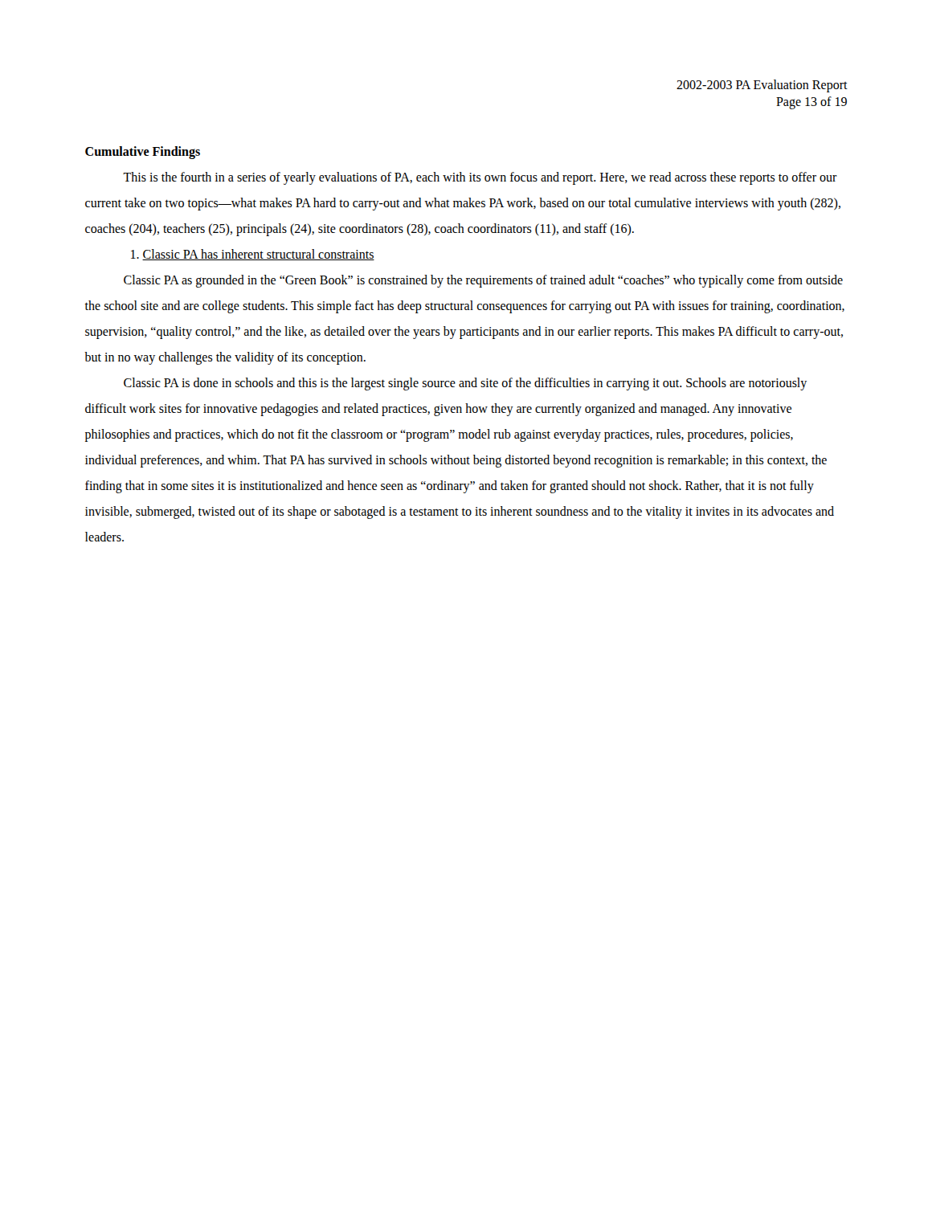2002-2003 PA Evaluation Report
Page 13 of 19
Cumulative Findings
This is the fourth in a series of yearly evaluations of PA, each with its own focus and report. Here, we read across these reports to offer our current take on two topics—what makes PA hard to carry-out and what makes PA work, based on our total cumulative interviews with youth (282), coaches (204), teachers (25), principals (24), site coordinators (28), coach coordinators (11), and staff (16).
Classic PA has inherent structural constraints
Classic PA as grounded in the “Green Book” is constrained by the requirements of trained adult “coaches” who typically come from outside the school site and are college students. This simple fact has deep structural consequences for carrying out PA with issues for training, coordination, supervision, “quality control,” and the like, as detailed over the years by participants and in our earlier reports. This makes PA difficult to carry-out, but in no way challenges the validity of its conception.
Classic PA is done in schools and this is the largest single source and site of the difficulties in carrying it out. Schools are notoriously difficult work sites for innovative pedagogies and related practices, given how they are currently organized and managed. Any innovative philosophies and practices, which do not fit the classroom or “program” model rub against everyday practices, rules, procedures, policies, individual preferences, and whim. That PA has survived in schools without being distorted beyond recognition is remarkable; in this context, the finding that in some sites it is institutionalized and hence seen as “ordinary” and taken for granted should not shock. Rather, that it is not fully invisible, submerged, twisted out of its shape or sabotaged is a testament to its inherent soundness and to the vitality it invites in its advocates and leaders.